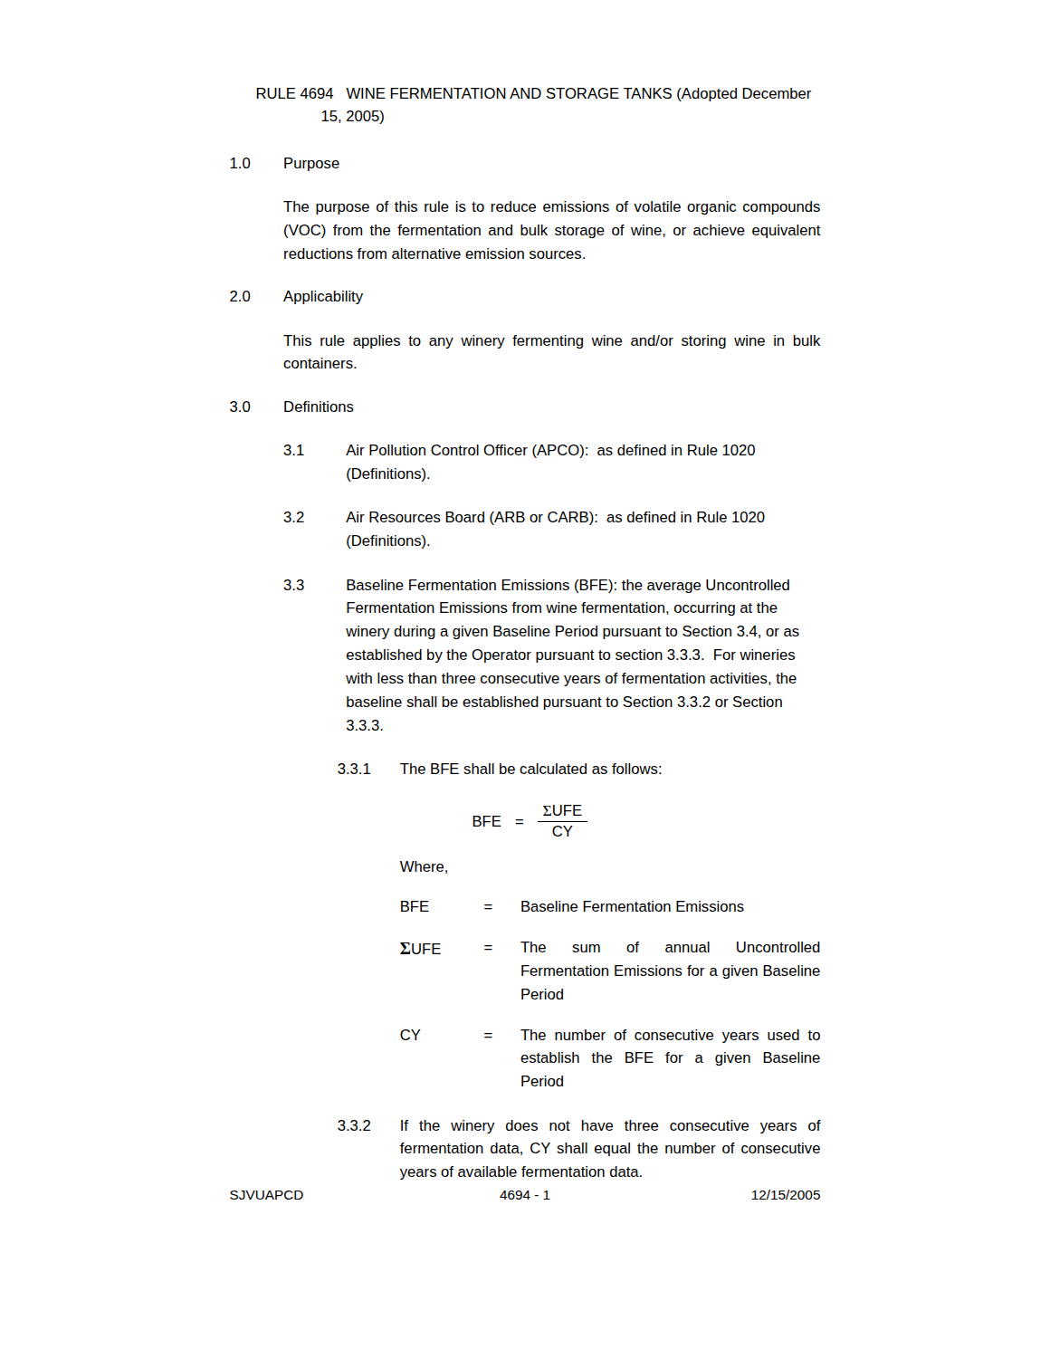RULE 4694 WINE FERMENTATION AND STORAGE TANKS (Adopted December 15, 2005)
1.0
Purpose
The purpose of this rule is to reduce emissions of volatile organic compounds (VOC) from the fermentation and bulk storage of wine, or achieve equivalent reductions from alternative emission sources.
2.0
Applicability
This rule applies to any winery fermenting wine and/or storing wine in bulk containers.
3.0
Definitions
3.1
Air Pollution Control Officer (APCO): as defined in Rule 1020 (Definitions).
3.2
Air Resources Board (ARB or CARB): as defined in Rule 1020 (Definitions).
3.3
Baseline Fermentation Emissions (BFE): the average Uncontrolled Fermentation Emissions from wine fermentation, occurring at the winery during a given Baseline Period pursuant to Section 3.4, or as established by the Operator pursuant to section 3.3.3. For wineries with less than three consecutive years of fermentation activities, the baseline shall be established pursuant to Section 3.3.2 or Section 3.3.3.
3.3.1
The BFE shall be calculated as follows:
BFE = ΣUFE CY
Where,
| BFE | = | Baseline Fermentation Emissions |
| Σ UFE | = | The sum of annual Uncontrolled Fermentation Emissions for a given Baseline Period |
| CY | = | The number of consecutive years used to establish the BFE for a given Baseline Period |
3.3.2
If the winery does not have three consecutive years of fermentation data, CY shall equal the number of consecutive years of available fermentation data.
SJVUAPCD 4694 - 1 12/15/2005